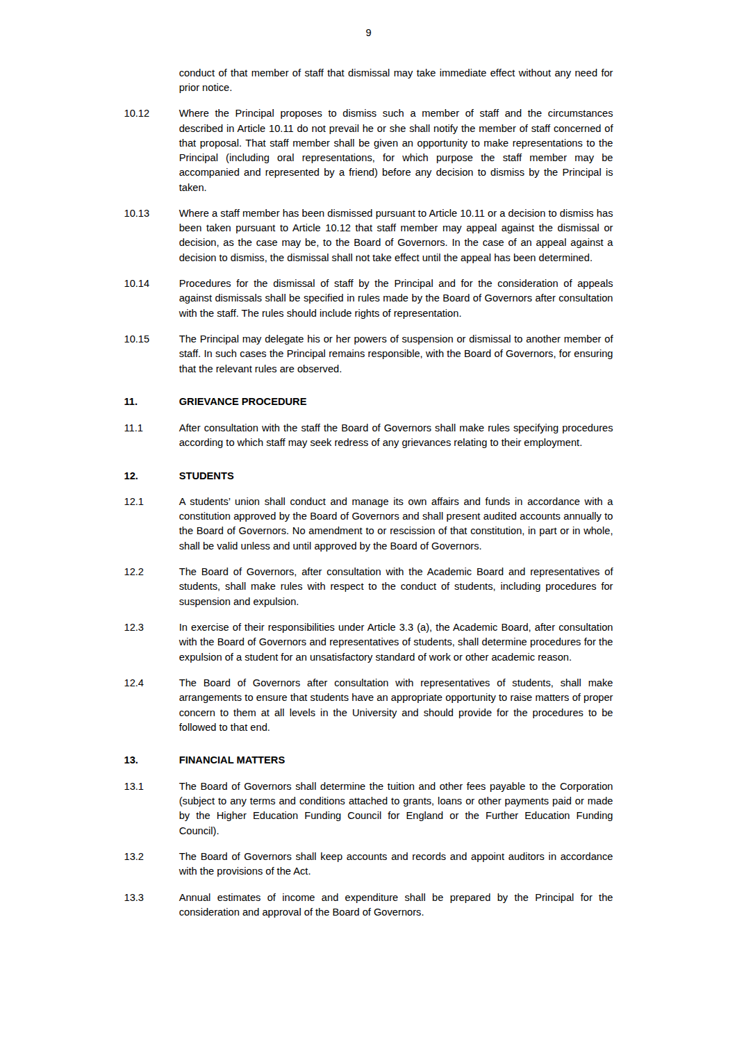9
conduct of that member of staff that dismissal may take immediate effect without any need for prior notice.
10.12 Where the Principal proposes to dismiss such a member of staff and the circumstances described in Article 10.11 do not prevail he or she shall notify the member of staff concerned of that proposal. That staff member shall be given an opportunity to make representations to the Principal (including oral representations, for which purpose the staff member may be accompanied and represented by a friend) before any decision to dismiss by the Principal is taken.
10.13 Where a staff member has been dismissed pursuant to Article 10.11 or a decision to dismiss has been taken pursuant to Article 10.12 that staff member may appeal against the dismissal or decision, as the case may be, to the Board of Governors. In the case of an appeal against a decision to dismiss, the dismissal shall not take effect until the appeal has been determined.
10.14 Procedures for the dismissal of staff by the Principal and for the consideration of appeals against dismissals shall be specified in rules made by the Board of Governors after consultation with the staff. The rules should include rights of representation.
10.15 The Principal may delegate his or her powers of suspension or dismissal to another member of staff. In such cases the Principal remains responsible, with the Board of Governors, for ensuring that the relevant rules are observed.
11. Grievance Procedure
11.1 After consultation with the staff the Board of Governors shall make rules specifying procedures according to which staff may seek redress of any grievances relating to their employment.
12. Students
12.1 A students’ union shall conduct and manage its own affairs and funds in accordance with a constitution approved by the Board of Governors and shall present audited accounts annually to the Board of Governors. No amendment to or rescission of that constitution, in part or in whole, shall be valid unless and until approved by the Board of Governors.
12.2 The Board of Governors, after consultation with the Academic Board and representatives of students, shall make rules with respect to the conduct of students, including procedures for suspension and expulsion.
12.3 In exercise of their responsibilities under Article 3.3 (a), the Academic Board, after consultation with the Board of Governors and representatives of students, shall determine procedures for the expulsion of a student for an unsatisfactory standard of work or other academic reason.
12.4 The Board of Governors after consultation with representatives of students, shall make arrangements to ensure that students have an appropriate opportunity to raise matters of proper concern to them at all levels in the University and should provide for the procedures to be followed to that end.
13. Financial Matters
13.1 The Board of Governors shall determine the tuition and other fees payable to the Corporation (subject to any terms and conditions attached to grants, loans or other payments paid or made by the Higher Education Funding Council for England or the Further Education Funding Council).
13.2 The Board of Governors shall keep accounts and records and appoint auditors in accordance with the provisions of the Act.
13.3 Annual estimates of income and expenditure shall be prepared by the Principal for the consideration and approval of the Board of Governors.